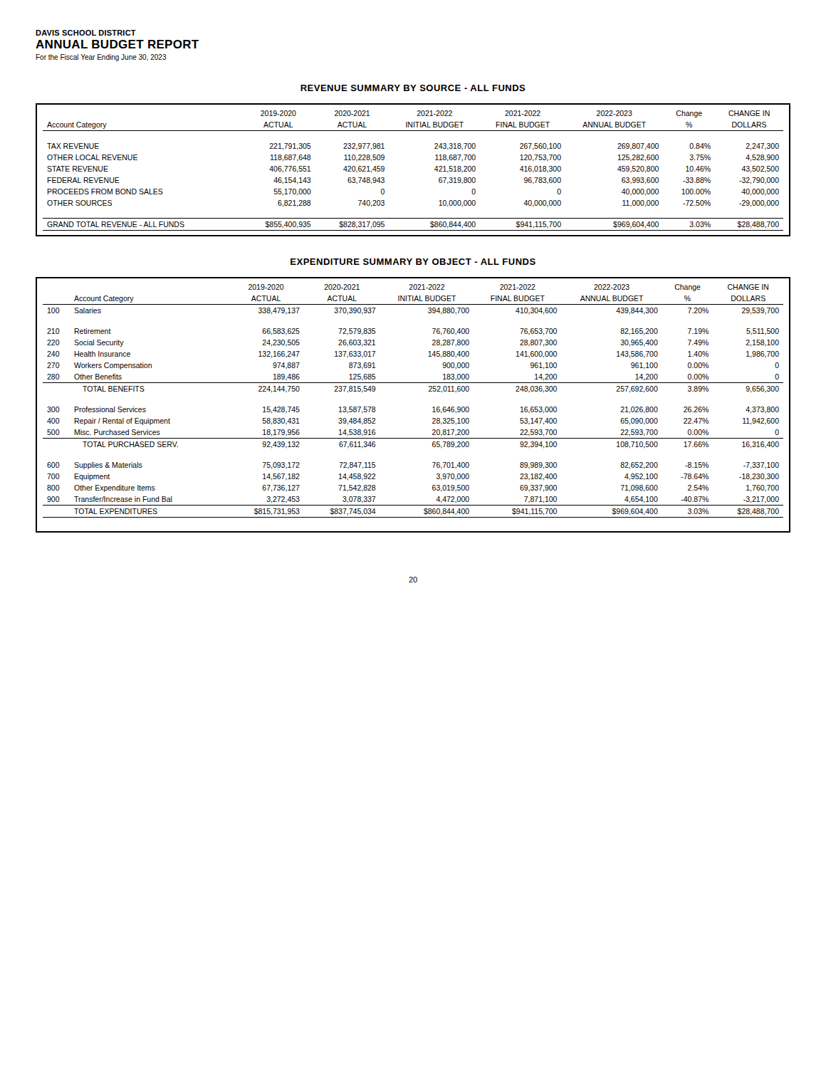DAVIS SCHOOL DISTRICT
ANNUAL BUDGET REPORT
For the Fiscal Year Ending June 30, 2023
REVENUE SUMMARY BY SOURCE - ALL FUNDS
| / / 2019-2020 / 2020-2021 / 2021-2022 / 2021-2022 / 2022-2023 / Change / CHANGE IN / / --- / --- / --- / --- / --- / --- / --- / --- / / Account Category / ACTUAL / ACTUAL / INITIAL BUDGET / FINAL BUDGET / ANNUAL BUDGET / % / DOLLARS / / TAX REVENUE / 221,791,305 / 232,977,981 / 243,318,700 / 267,560,100 / 269,807,400 / 0.84% / 2,247,300 / / OTHER LOCAL REVENUE / 118,687,648 / 110,228,509 / 118,687,700 / 120,753,700 / 125,282,600 / 3.75% / 4,528,900 / / STATE REVENUE / 406,776,551 / 420,621,459 / 421,518,200 / 416,018,300 / 459,520,800 / 10.46% / 43,502,500 / / FEDERAL REVENUE / 46,154,143 / 63,748,943 / 67,319,800 / 96,783,600 / 63,993,600 / -33.88% / -32,790,000 / / PROCEEDS FROM BOND SALES / 55,170,000 / 0 / 0 / 0 / 40,000,000 / 100.00% / 40,000,000 / / OTHER SOURCES / 6,821,288 / 740,203 / 10,000,000 / 40,000,000 / 11,000,000 / -72.50% / -29,000,000 / / GRAND TOTAL REVENUE - ALL FUNDS / $855,400,935 / $828,317,095 / $860,844,400 / $941,115,700 / $969,604,400 / 3.03% / $28,488,700 / |
EXPENDITURE SUMMARY BY OBJECT - ALL FUNDS
| / / / 2019-2020 / 2020-2021 / 2021-2022 / 2021-2022 / 2022-2023 / Change / CHANGE IN / / --- / --- / --- / --- / --- / --- / --- / --- / --- / / / Account Category / ACTUAL / ACTUAL / INITIAL BUDGET / FINAL BUDGET / ANNUAL BUDGET / % / DOLLARS / / 100 / Salaries / 338,479,137 / 370,390,937 / 394,880,700 / 410,304,600 / 439,844,300 / 7.20% / 29,539,700 / / 210 / Retirement / 66,583,625 / 72,579,835 / 76,760,400 / 76,653,700 / 82,165,200 / 7.19% / 5,511,500 / / 220 / Social Security / 24,230,505 / 26,603,321 / 28,287,800 / 28,807,300 / 30,965,400 / 7.49% / 2,158,100 / / 240 / Health Insurance / 132,166,247 / 137,633,017 / 145,880,400 / 141,600,000 / 143,586,700 / 1.40% / 1,986,700 / / 270 / Workers Compensation / 974,887 / 873,691 / 900,000 / 961,100 / 961,100 / 0.00% / 0 / / 280 / Other Benefits / 189,486 / 125,685 / 183,000 / 14,200 / 14,200 / 0.00% / 0 / / / TOTAL BENEFITS / 224,144,750 / 237,815,549 / 252,011,600 / 248,036,300 / 257,692,600 / 3.89% / 9,656,300 / / 300 / Professional Services / 15,428,745 / 13,587,578 / 16,646,900 / 16,653,000 / 21,026,800 / 26.26% / 4,373,800 / / 400 / Repair / Rental of Equipment / 58,830,431 / 39,484,852 / 28,325,100 / 53,147,400 / 65,090,000 / 22.47% / 11,942,600 / / 500 / Misc. Purchased Services / 18,179,956 / 14,538,916 / 20,817,200 / 22,593,700 / 22,593,700 / 0.00% / 0 / / / TOTAL PURCHASED SERV. / 92,439,132 / 67,611,346 / 65,789,200 / 92,394,100 / 108,710,500 / 17.66% / 16,316,400 / / 600 / Supplies & Materials / 75,093,172 / 72,847,115 / 76,701,400 / 89,989,300 / 82,652,200 / -8.15% / -7,337,100 / / 700 / Equipment / 14,567,182 / 14,458,922 / 3,970,000 / 23,182,400 / 4,952,100 / -78.64% / -18,230,300 / / 800 / Other Expenditure Items / 67,736,127 / 71,542,828 / 63,019,500 / 69,337,900 / 71,098,600 / 2.54% / 1,760,700 / / 900 / Transfer/Increase in Fund Bal / 3,272,453 / 3,078,337 / 4,472,000 / 7,871,100 / 4,654,100 / -40.87% / -3,217,000 / / / TOTAL EXPENDITURES / $815,731,953 / $837,745,034 / $860,844,400 / $941,115,700 / $969,604,400 / 3.03% / $28,488,700 / |
20